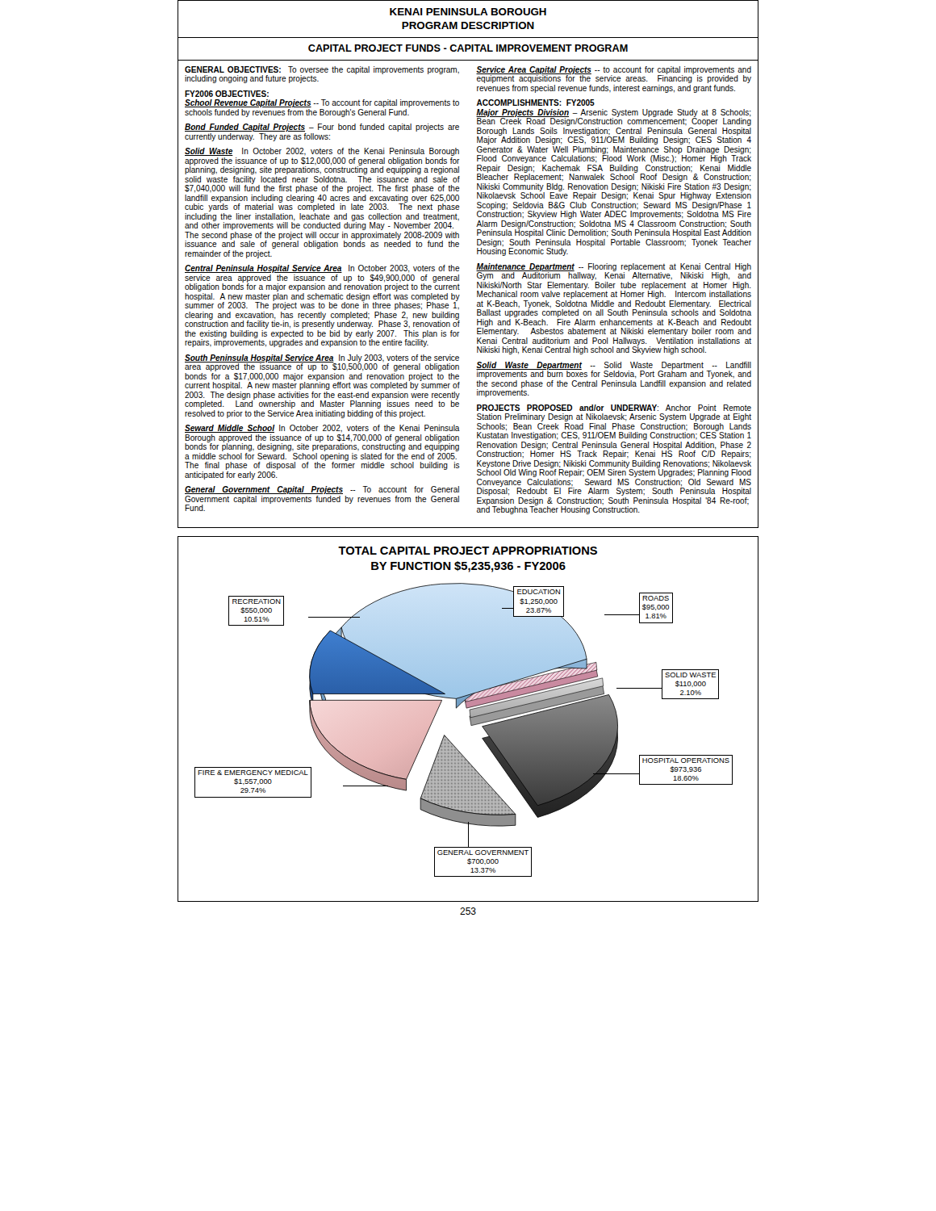KENAI PENINSULA BOROUGH
PROGRAM DESCRIPTION
CAPITAL PROJECT FUNDS - CAPITAL IMPROVEMENT PROGRAM
GENERAL OBJECTIVES: To oversee the capital improvements program, including ongoing and future projects.
FY2006 OBJECTIVES:
School Revenue Capital Projects -- To account for capital improvements to schools funded by revenues from the Borough's General Fund.
Bond Funded Capital Projects – Four bond funded capital projects are currently underway. They are as follows:
Solid Waste In October 2002, voters of the Kenai Peninsula Borough approved the issuance of up to $12,000,000 of general obligation bonds for planning, designing, site preparations, constructing and equipping a regional solid waste facility located near Soldotna. The issuance and sale of $7,040,000 will fund the first phase of the project. The first phase of the landfill expansion including clearing 40 acres and excavating over 625,000 cubic yards of material was completed in late 2003. The next phase including the liner installation, leachate and gas collection and treatment, and other improvements will be conducted during May - November 2004. The second phase of the project will occur in approximately 2008-2009 with issuance and sale of general obligation bonds as needed to fund the remainder of the project.
Central Peninsula Hospital Service Area In October 2003, voters of the service area approved the issuance of up to $49,900,000 of general obligation bonds for a major expansion and renovation project to the current hospital. A new master plan and schematic design effort was completed by summer of 2003. The project was to be done in three phases; Phase 1, clearing and excavation, has recently completed; Phase 2, new building construction and facility tie-in, is presently underway. Phase 3, renovation of the existing building is expected to be bid by early 2007. This plan is for repairs, improvements, upgrades and expansion to the entire facility.
South Peninsula Hospital Service Area In July 2003, voters of the service area approved the issuance of up to $10,500,000 of general obligation bonds for a $17,000,000 major expansion and renovation project to the current hospital. A new master planning effort was completed by summer of 2003. The design phase activities for the east-end expansion were recently completed. Land ownership and Master Planning issues need to be resolved to prior to the Service Area initiating bidding of this project.
Seward Middle School In October 2002, voters of the Kenai Peninsula Borough approved the issuance of up to $14,700,000 of general obligation bonds for planning, designing, site preparations, constructing and equipping a middle school for Seward. School opening is slated for the end of 2005. The final phase of disposal of the former middle school building is anticipated for early 2006.
General Government Capital Projects -- To account for General Government capital improvements funded by revenues from the General Fund.
Service Area Capital Projects -- to account for capital improvements and equipment acquisitions for the service areas. Financing is provided by revenues from special revenue funds, interest earnings, and grant funds.
ACCOMPLISHMENTS: FY2005
Major Projects Division – Arsenic System Upgrade Study at 8 Schools; Bean Creek Road Design/Construction commencement; Cooper Landing Borough Lands Soils Investigation; Central Peninsula General Hospital Major Addition Design; CES, 911/OEM Building Design; CES Station 4 Generator & Water Well Plumbing; Maintenance Shop Drainage Design; Flood Conveyance Calculations; Flood Work (Misc.); Homer High Track Repair Design; Kachemak FSA Building Construction; Kenai Middle Bleacher Replacement; Nanwalek School Roof Design & Construction; Nikiski Community Bldg. Renovation Design; Nikiski Fire Station #3 Design; Nikolaevsk School Eave Repair Design; Kenai Spur Highway Extension Scoping; Seldovia B&G Club Construction; Seward MS Design/Phase 1 Construction; Skyview High Water ADEC Improvements; Soldotna MS Fire Alarm Design/Construction; Soldotna MS 4 Classroom Construction; South Peninsula Hospital Clinic Demolition; South Peninsula Hospital East Addition Design; South Peninsula Hospital Portable Classroom; Tyonek Teacher Housing Economic Study.
Maintenance Department -- Flooring replacement at Kenai Central High Gym and Auditorium hallway, Kenai Alternative, Nikiski High, and Nikiski/North Star Elementary. Boiler tube replacement at Homer High. Mechanical room valve replacement at Homer High. Intercom installations at K-Beach, Tyonek, Soldotna Middle and Redoubt Elementary. Electrical Ballast upgrades completed on all South Peninsula schools and Soldotna High and K-Beach. Fire Alarm enhancements at K-Beach and Redoubt Elementary. Asbestos abatement at Nikiski elementary boiler room and Kenai Central auditorium and Pool Hallways. Ventilation installations at Nikiski high, Kenai Central high school and Skyview high school.
Solid Waste Department -- Solid Waste Department -- Landfill improvements and burn boxes for Seldovia, Port Graham and Tyonek, and the second phase of the Central Peninsula Landfill expansion and related improvements.
PROJECTS PROPOSED and/or UNDERWAY: Anchor Point Remote Station Preliminary Design at Nikolaevsk; Arsenic System Upgrade at Eight Schools; Bean Creek Road Final Phase Construction; Borough Lands Kustatan Investigation; CES, 911/OEM Building Construction; CES Station 1 Renovation Design; Central Peninsula General Hospital Addition, Phase 2 Construction; Homer HS Track Repair; Kenai HS Roof C/D Repairs; Keystone Drive Design; Nikiski Community Building Renovations; Nikolaevsk School Old Wing Roof Repair; OEM Siren System Upgrades; Planning Flood Conveyance Calculations; Seward MS Construction; Old Seward MS Disposal; Redoubt El Fire Alarm System; South Peninsula Hospital Expansion Design & Construction; South Peninsula Hospital '84 Re-roof; and Tebughna Teacher Housing Construction.
TOTAL CAPITAL PROJECT APPROPRIATIONS
BY FUNCTION $5,235,936 - FY2006
RECREATION
$550,000
10.51%
EDUCATION
$1,250,000
23.87%
ROADS
$95,000
1.81%
SOLID WASTE
$110,000
2.10%
HOSPITAL OPERATIONS
$973,936
18.60%
FIRE & EMERGENCY MEDICAL
$1,557,000
29.74%
GENERAL GOVERNMENT
$700,000
13.37%
253